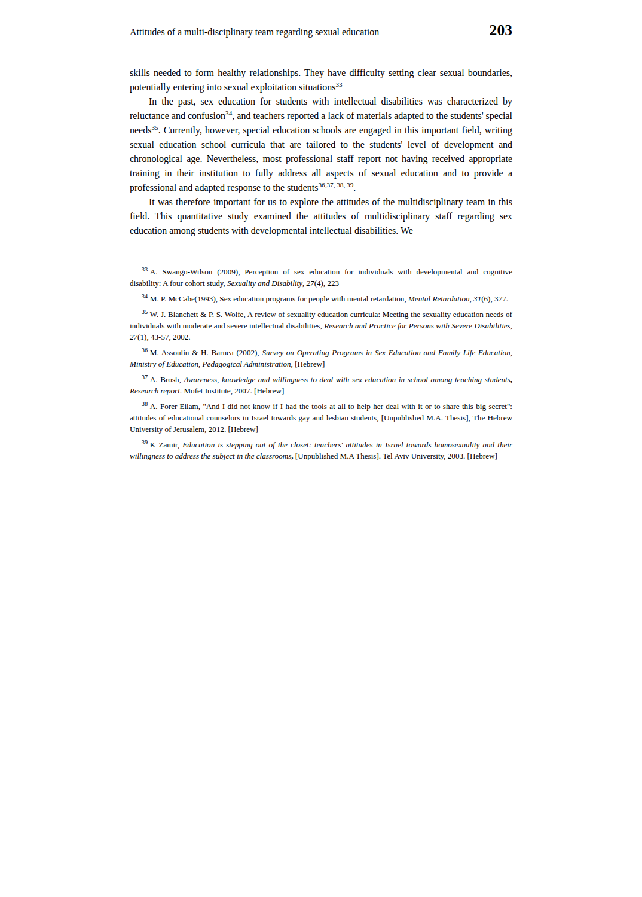Attitudes of a multi-disciplinary team regarding sexual education 203
skills needed to form healthy relationships. They have difficulty setting clear sexual boundaries, potentially entering into sexual exploitation situations33
In the past, sex education for students with intellectual disabilities was characterized by reluctance and confusion34, and teachers reported a lack of materials adapted to the students' special needs35. Currently, however, special education schools are engaged in this important field, writing sexual education school curricula that are tailored to the students' level of development and chronological age. Nevertheless, most professional staff report not having received appropriate training in their institution to fully address all aspects of sexual education and to provide a professional and adapted response to the students36,37, 38, 39.
It was therefore important for us to explore the attitudes of the multidisciplinary team in this field. This quantitative study examined the attitudes of multidisciplinary staff regarding sex education among students with developmental intellectual disabilities. We
33 A. Swango-Wilson (2009), Perception of sex education for individuals with developmental and cognitive disability: A four cohort study, Sexuality and Disability, 27(4), 223
34 M. P. McCabe(1993), Sex education programs for people with mental retardation, Mental Retardation, 31(6), 377.
35 W. J. Blanchett & P. S. Wolfe, A review of sexuality education curricula: Meeting the sexuality education needs of individuals with moderate and severe intellectual disabilities, Research and Practice for Persons with Severe Disabilities, 27(1), 43-57, 2002.
36 M. Assoulin & H. Barnea (2002), Survey on Operating Programs in Sex Education and Family Life Education, Ministry of Education, Pedagogical Administration, [Hebrew]
37 A. Brosh, Awareness, knowledge and willingness to deal with sex education in school among teaching students, Research report. Mofet Institute, 2007. [Hebrew]
38 A. Forer-Eilam, "And I did not know if I had the tools at all to help her deal with it or to share this big secret": attitudes of educational counselors in Israel towards gay and lesbian students, [Unpublished M.A. Thesis], The Hebrew University of Jerusalem, 2012. [Hebrew]
39 K Zamir, Education is stepping out of the closet: teachers' attitudes in Israel towards homosexuality and their willingness to address the subject in the classrooms, [Unpublished M.A Thesis]. Tel Aviv University, 2003. [Hebrew]